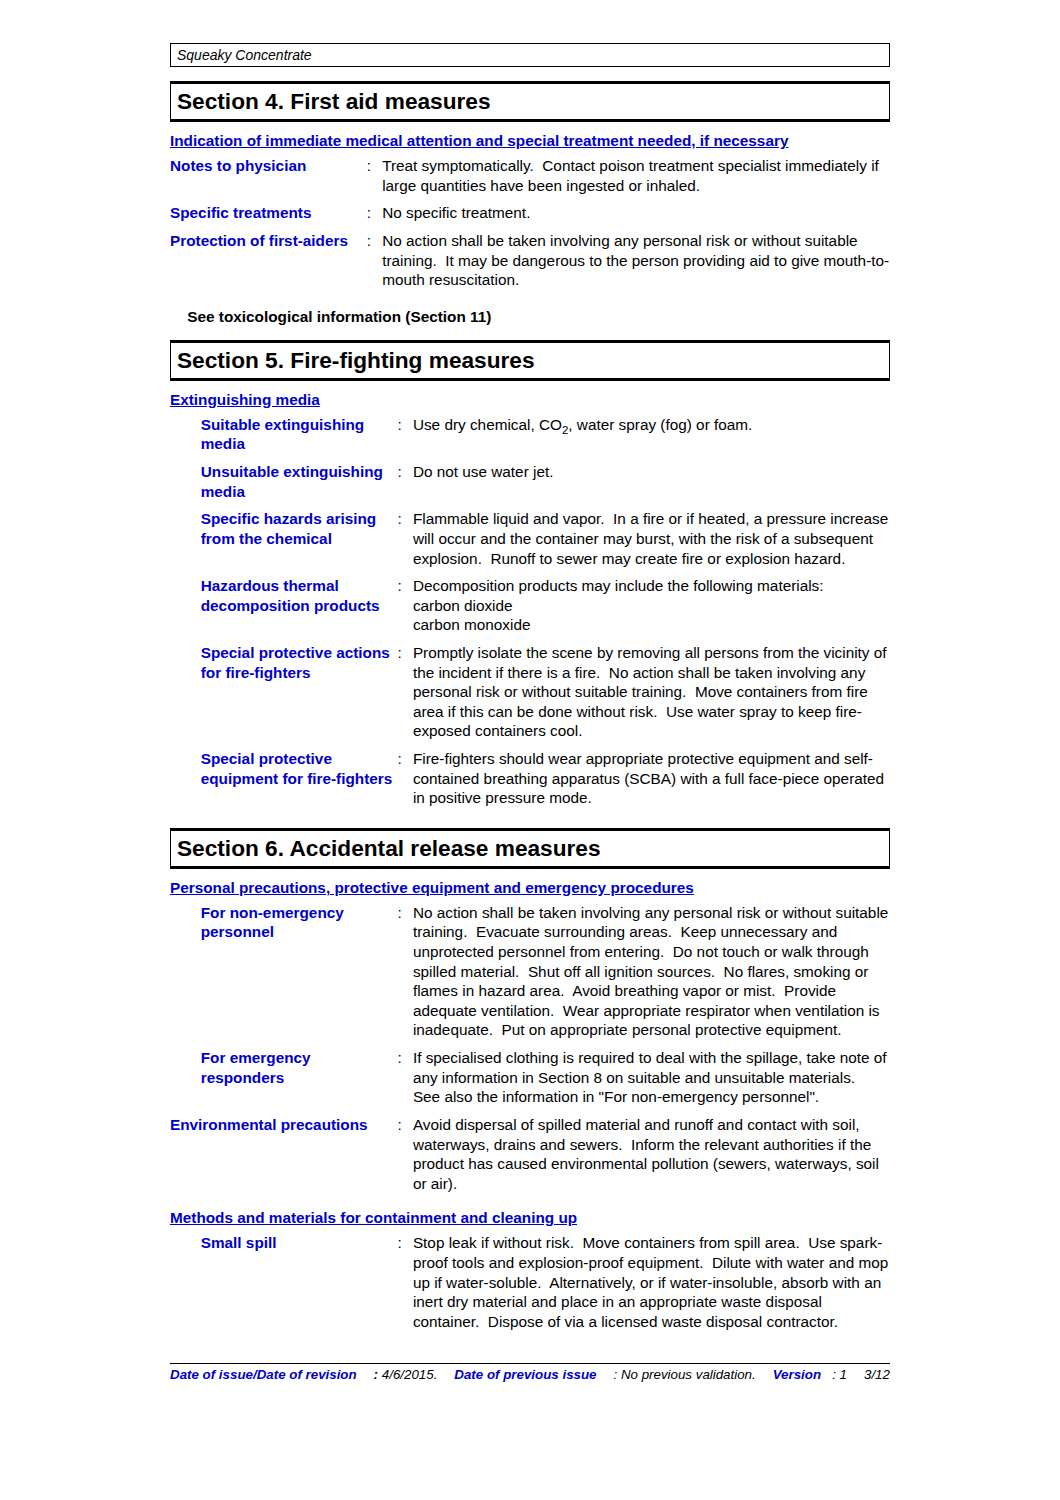Squeaky Concentrate
Section 4. First aid measures
Indication of immediate medical attention and special treatment needed, if necessary
| Notes to physician | : | Treat symptomatically. Contact poison treatment specialist immediately if large quantities have been ingested or inhaled. |
| Specific treatments | : | No specific treatment. |
| Protection of first-aiders | : | No action shall be taken involving any personal risk or without suitable training. It may be dangerous to the person providing aid to give mouth-to-mouth resuscitation. |
See toxicological information (Section 11)
Section 5. Fire-fighting measures
Extinguishing media
| Suitable extinguishing media | : | Use dry chemical, CO 2 , water spray (fog) or foam. |
| Unsuitable extinguishing media | : | Do not use water jet. |
| Specific hazards arising from the chemical | : | Flammable liquid and vapor. In a fire or if heated, a pressure increase will occur and the container may burst, with the risk of a subsequent explosion. Runoff to sewer may create fire or explosion hazard. |
| Hazardous thermal decomposition products | : | Decomposition products may include the following materials: carbon dioxide carbon monoxide |
| Special protective actions for fire-fighters | : | Promptly isolate the scene by removing all persons from the vicinity of the incident if there is a fire. No action shall be taken involving any personal risk or without suitable training. Move containers from fire area if this can be done without risk. Use water spray to keep fire-exposed containers cool. |
| Special protective equipment for fire-fighters | : | Fire-fighters should wear appropriate protective equipment and self-contained breathing apparatus (SCBA) with a full face-piece operated in positive pressure mode. |
Section 6. Accidental release measures
Personal precautions, protective equipment and emergency procedures
| For non-emergency personnel | : | No action shall be taken involving any personal risk or without suitable training. Evacuate surrounding areas. Keep unnecessary and unprotected personnel from entering. Do not touch or walk through spilled material. Shut off all ignition sources. No flares, smoking or flames in hazard area. Avoid breathing vapor or mist. Provide adequate ventilation. Wear appropriate respirator when ventilation is inadequate. Put on appropriate personal protective equipment. |
| For emergency responders | : | If specialised clothing is required to deal with the spillage, take note of any information in Section 8 on suitable and unsuitable materials. See also the information in "For non-emergency personnel". |
| Environmental precautions | : | Avoid dispersal of spilled material and runoff and contact with soil, waterways, drains and sewers. Inform the relevant authorities if the product has caused environmental pollution (sewers, waterways, soil or air). |
Methods and materials for containment and cleaning up
| Small spill | : | Stop leak if without risk. Move containers from spill area. Use spark-proof tools and explosion-proof equipment. Dilute with water and mop up if water-soluble. Alternatively, or if water-insoluble, absorb with an inert dry material and place in an appropriate waste disposal container. Dispose of via a licensed waste disposal contractor. |
Date of issue/Date of revision : 4/6/2015. Date of previous issue : No previous validation. Version : 1 3/12